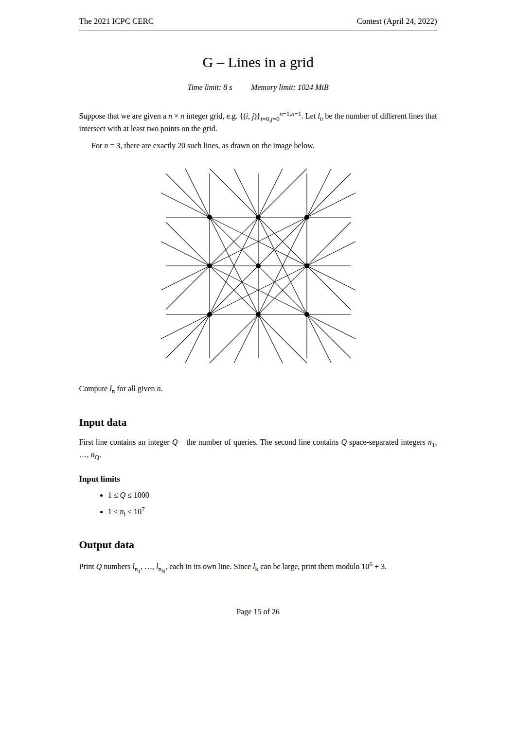The 2021 ICPC CERC Contest (April 24, 2022)
G – Lines in a grid
Time limit: 8 s Memory limit: 1024 MiB
Suppose that we are given a n × n integer grid, e.g. {(i, j)}i=0,j=0n−1,n−1. Let ln be the number of different lines that intersect with at least two points on the grid.
For n = 3, there are exactly 20 such lines, as drawn on the image below.
Compute ln for all given n.
Input data
First line contains an integer Q – the number of queries. The second line contains Q space-separated integers n1, …, nQ.
Input limits
1 ≤ Q ≤ 1000
1 ≤ ni ≤ 107
Output data
Print Q numbers ln1, …, lnN, each in its own line. Since lk can be large, print them modulo 106 + 3.
Page 15 of 26